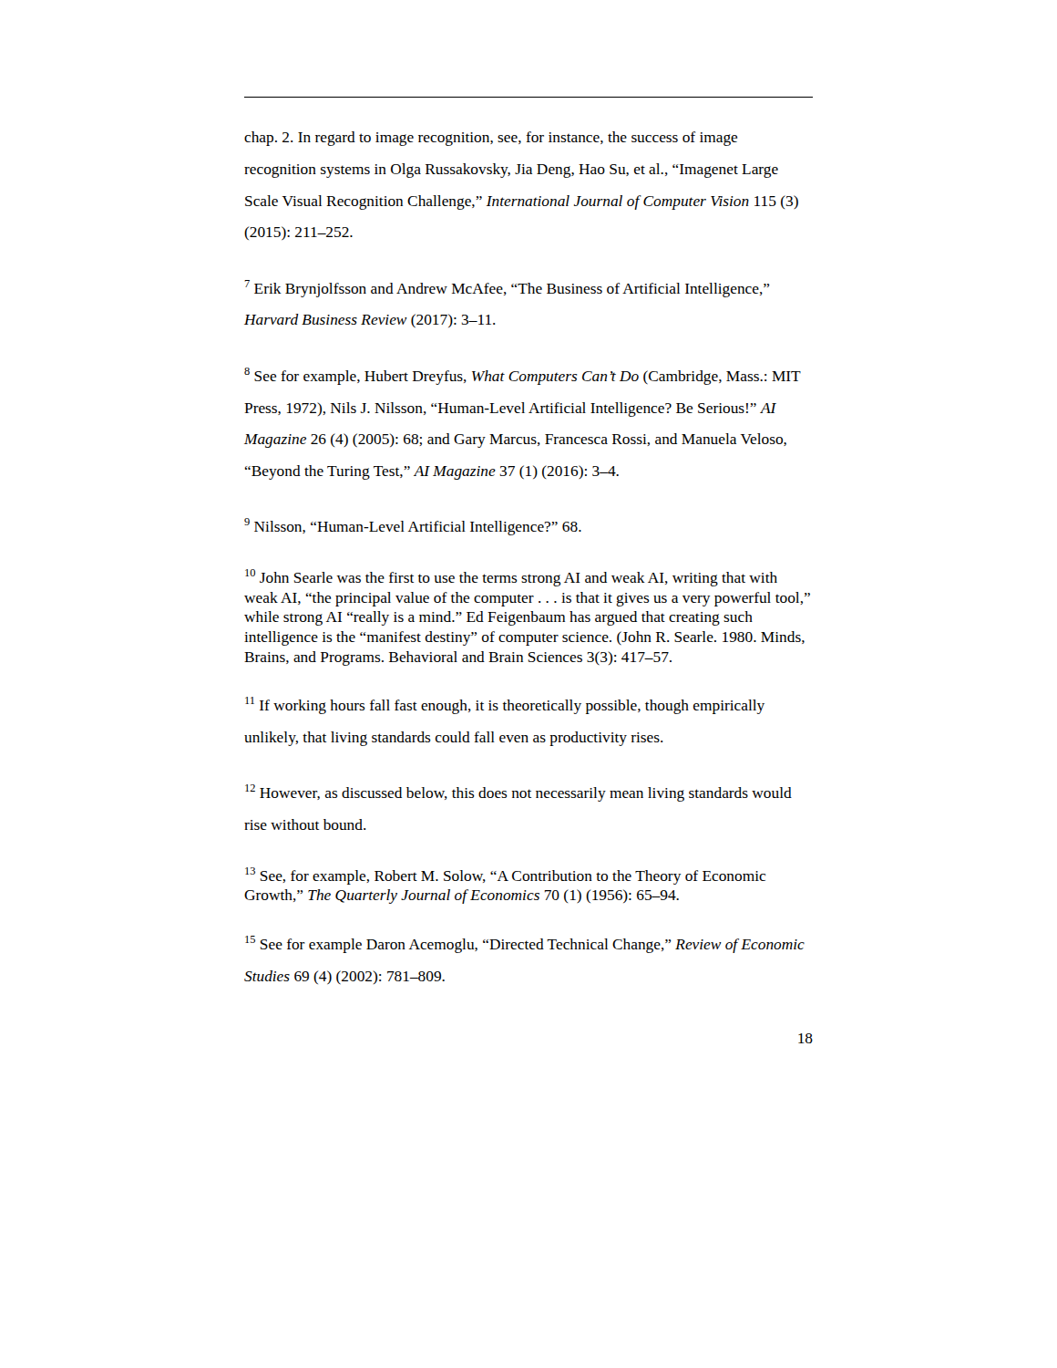chap. 2. In regard to image recognition, see, for instance, the success of image recognition systems in Olga Russakovsky, Jia Deng, Hao Su, et al., “Imagenet Large Scale Visual Recognition Challenge,” International Journal of Computer Vision 115 (3) (2015): 211–252.
7 Erik Brynjolfsson and Andrew McAfee, “The Business of Artificial Intelligence,” Harvard Business Review (2017): 3–11.
8 See for example, Hubert Dreyfus, What Computers Can’t Do (Cambridge, Mass.: MIT Press, 1972), Nils J. Nilsson, “Human-Level Artificial Intelligence? Be Serious!” AI Magazine 26 (4) (2005): 68; and Gary Marcus, Francesca Rossi, and Manuela Veloso, “Beyond the Turing Test,” AI Magazine 37 (1) (2016): 3–4.
9 Nilsson, “Human-Level Artificial Intelligence?” 68.
10 John Searle was the first to use the terms strong AI and weak AI, writing that with weak AI, “the principal value of the computer . . . is that it gives us a very powerful tool,” while strong AI “really is a mind.” Ed Feigenbaum has argued that creating such intelligence is the “manifest destiny” of computer science. (John R. Searle. 1980. Minds, Brains, and Programs. Behavioral and Brain Sciences 3(3): 417–57.
11 If working hours fall fast enough, it is theoretically possible, though empirically unlikely, that living standards could fall even as productivity rises.
12 However, as discussed below, this does not necessarily mean living standards would rise without bound.
13 See, for example, Robert M. Solow, “A Contribution to the Theory of Economic Growth,” The Quarterly Journal of Economics 70 (1) (1956): 65–94.
15 See for example Daron Acemoglu, “Directed Technical Change,” Review of Economic Studies 69 (4) (2002): 781–809.
18